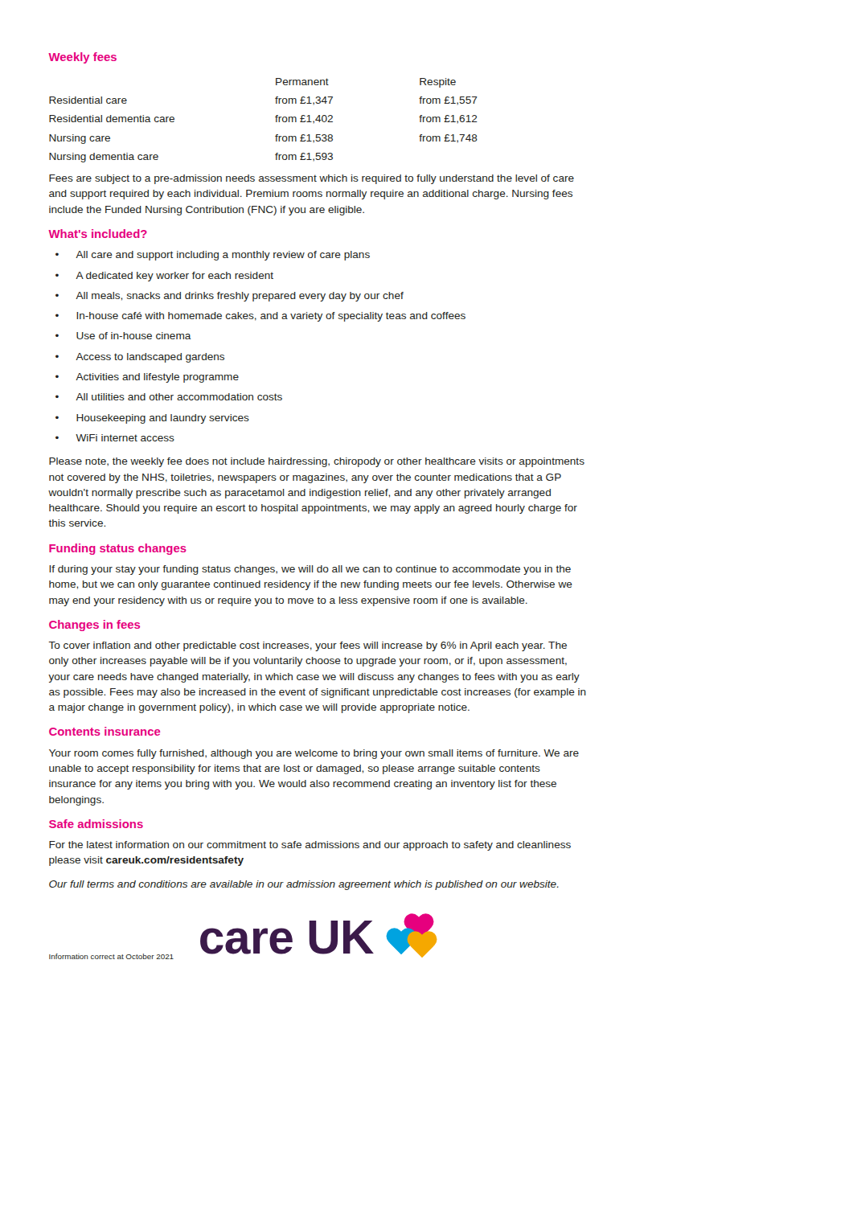Weekly fees
| | Permanent | Respite |
| --- | --- | --- |
| Residential care | from £1,347 | from £1,557 |
| Residential dementia care | from £1,402 | from £1,612 |
| Nursing care | from £1,538 | from £1,748 |
| Nursing dementia care | from £1,593 | |
Fees are subject to a pre-admission needs assessment which is required to fully understand the level of care and support required by each individual. Premium rooms normally require an additional charge. Nursing fees include the Funded Nursing Contribution (FNC) if you are eligible.
What's included?
All care and support including a monthly review of care plans
A dedicated key worker for each resident
All meals, snacks and drinks freshly prepared every day by our chef
In-house café with homemade cakes, and a variety of speciality teas and coffees
Use of in-house cinema
Access to landscaped gardens
Activities and lifestyle programme
All utilities and other accommodation costs
Housekeeping and laundry services
WiFi internet access
Please note, the weekly fee does not include hairdressing, chiropody or other healthcare visits or appointments not covered by the NHS, toiletries, newspapers or magazines, any over the counter medications that a GP wouldn't normally prescribe such as paracetamol and indigestion relief, and any other privately arranged healthcare. Should you require an escort to hospital appointments, we may apply an agreed hourly charge for this service.
Funding status changes
If during your stay your funding status changes, we will do all we can to continue to accommodate you in the home, but we can only guarantee continued residency if the new funding meets our fee levels. Otherwise we may end your residency with us or require you to move to a less expensive room if one is available.
Changes in fees
To cover inflation and other predictable cost increases, your fees will increase by 6% in April each year. The only other increases payable will be if you voluntarily choose to upgrade your room, or if, upon assessment, your care needs have changed materially, in which case we will discuss any changes to fees with you as early as possible. Fees may also be increased in the event of significant unpredictable cost increases (for example in a major change in government policy), in which case we will provide appropriate notice.
Contents insurance
Your room comes fully furnished, although you are welcome to bring your own small items of furniture. We are unable to accept responsibility for items that are lost or damaged, so please arrange suitable contents insurance for any items you bring with you. We would also recommend creating an inventory list for these belongings.
Safe admissions
For the latest information on our commitment to safe admissions and our approach to safety and cleanliness please visit careuk.com/residentsafety
Our full terms and conditions are available in our admission agreement which is published on our website.
care UK
Information correct at October 2021